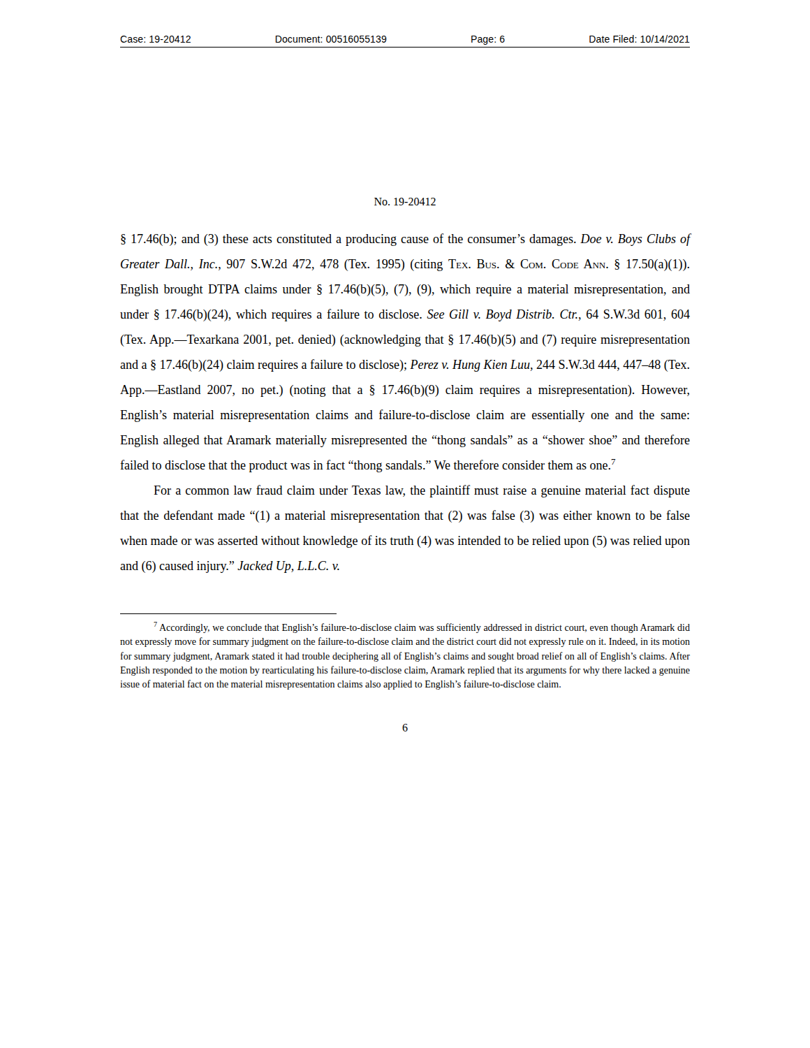Case: 19-20412 Document: 00516055139 Page: 6 Date Filed: 10/14/2021
No. 19-20412
§ 17.46(b); and (3) these acts constituted a producing cause of the consumer’s damages. Doe v. Boys Clubs of Greater Dall., Inc., 907 S.W.2d 472, 478 (Tex. 1995) (citing Tex. Bus. & Com. Code Ann. § 17.50(a)(1)). English brought DTPA claims under § 17.46(b)(5), (7), (9), which require a material misrepresentation, and under § 17.46(b)(24), which requires a failure to disclose. See Gill v. Boyd Distrib. Ctr., 64 S.W.3d 601, 604 (Tex. App.—Texarkana 2001, pet. denied) (acknowledging that § 17.46(b)(5) and (7) require misrepresentation and a § 17.46(b)(24) claim requires a failure to disclose); Perez v. Hung Kien Luu, 244 S.W.3d 444, 447–48 (Tex. App.—Eastland 2007, no pet.) (noting that a § 17.46(b)(9) claim requires a misrepresentation). However, English’s material misrepresentation claims and failure-to-disclose claim are essentially one and the same: English alleged that Aramark materially misrepresented the “thong sandals” as a “shower shoe” and therefore failed to disclose that the product was in fact “thong sandals.” We therefore consider them as one.7
For a common law fraud claim under Texas law, the plaintiff must raise a genuine material fact dispute that the defendant made “(1) a material misrepresentation that (2) was false (3) was either known to be false when made or was asserted without knowledge of its truth (4) was intended to be relied upon (5) was relied upon and (6) caused injury.” Jacked Up, L.L.C. v.
7 Accordingly, we conclude that English’s failure-to-disclose claim was sufficiently addressed in district court, even though Aramark did not expressly move for summary judgment on the failure-to-disclose claim and the district court did not expressly rule on it. Indeed, in its motion for summary judgment, Aramark stated it had trouble deciphering all of English’s claims and sought broad relief on all of English’s claims. After English responded to the motion by rearticulating his failure-to-disclose claim, Aramark replied that its arguments for why there lacked a genuine issue of material fact on the material misrepresentation claims also applied to English’s failure-to-disclose claim.
6